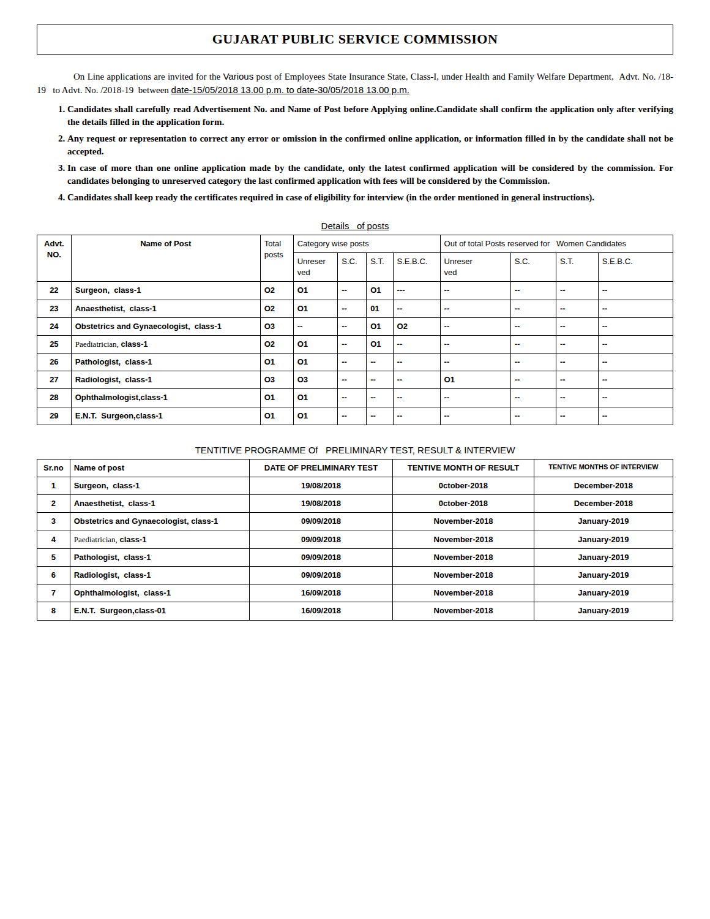GUJARAT PUBLIC SERVICE COMMISSION
On Line applications are invited for the Various post of Employees State Insurance State, Class-I, under Health and Family Welfare Department, Advt. No. /18-19 to Advt. No. /2018-19 between date-15/05/2018 13.00 p.m. to date-30/05/2018 13.00 p.m.
Candidates shall carefully read Advertisement No. and Name of Post before Applying online.Candidate shall confirm the application only after verifying the details filled in the application form.
Any request or representation to correct any error or omission in the confirmed online application, or information filled in by the candidate shall not be accepted.
In case of more than one online application made by the candidate, only the latest confirmed application will be considered by the commission. For candidates belonging to unreserved category the last confirmed application with fees will be considered by the Commission.
Candidates shall keep ready the certificates required in case of eligibility for interview (in the order mentioned in general instructions).
Details of posts
| Advt. NO. | Name of Post | Total posts | Category wise posts | Out of total Posts reserved for Women Candidates |
| Unreser ved | S.C. | S.T. | S.E.B.C. | Unreser ved | S.C. | S.T. | S.E.B.C. |
| 22 | Surgeon, class-1 | O2 | O1 | -- | O1 | --- | -- | -- | -- | -- |
| 23 | Anaesthetist, class-1 | O2 | O1 | -- | 01 | -- | -- | -- | -- | -- |
| 24 | Obstetrics and Gynaecologist, class-1 | O3 | -- | -- | O1 | O2 | -- | -- | -- | -- |
| 25 | Paediatrician, class-1 | O2 | O1 | -- | O1 | -- | -- | -- | -- | -- |
| 26 | Pathologist, class-1 | O1 | O1 | -- | -- | -- | -- | -- | -- | -- |
| 27 | Radiologist, class-1 | O3 | O3 | -- | -- | -- | O1 | -- | -- | -- |
| 28 | Ophthalmologist,class-1 | O1 | O1 | -- | -- | -- | -- | -- | -- | -- |
| 29 | E.N.T. Surgeon,class-1 | O1 | O1 | -- | -- | -- | -- | -- | -- | -- |
TENTITIVE PROGRAMME Of PRELIMINARY TEST, RESULT & INTERVIEW
| Sr.no | Name of post | DATE OF PRELIMINARY TEST | TENTIVE MONTH OF RESULT | TENTIVE MONTHS OF INTERVIEW |
| 1 | Surgeon, class-1 | 19/08/2018 | 0ctober-2018 | December-2018 |
| 2 | Anaesthetist, class-1 | 19/08/2018 | 0ctober-2018 | December-2018 |
| 3 | Obstetrics and Gynaecologist, class-1 | 09/09/2018 | November-2018 | January-2019 |
| 4 | Paediatrician, class-1 | 09/09/2018 | November-2018 | January-2019 |
| 5 | Pathologist, class-1 | 09/09/2018 | November-2018 | January-2019 |
| 6 | Radiologist, class-1 | 09/09/2018 | November-2018 | January-2019 |
| 7 | Ophthalmologist, class-1 | 16/09/2018 | November-2018 | January-2019 |
| 8 | E.N.T. Surgeon,class-01 | 16/09/2018 | November-2018 | January-2019 |